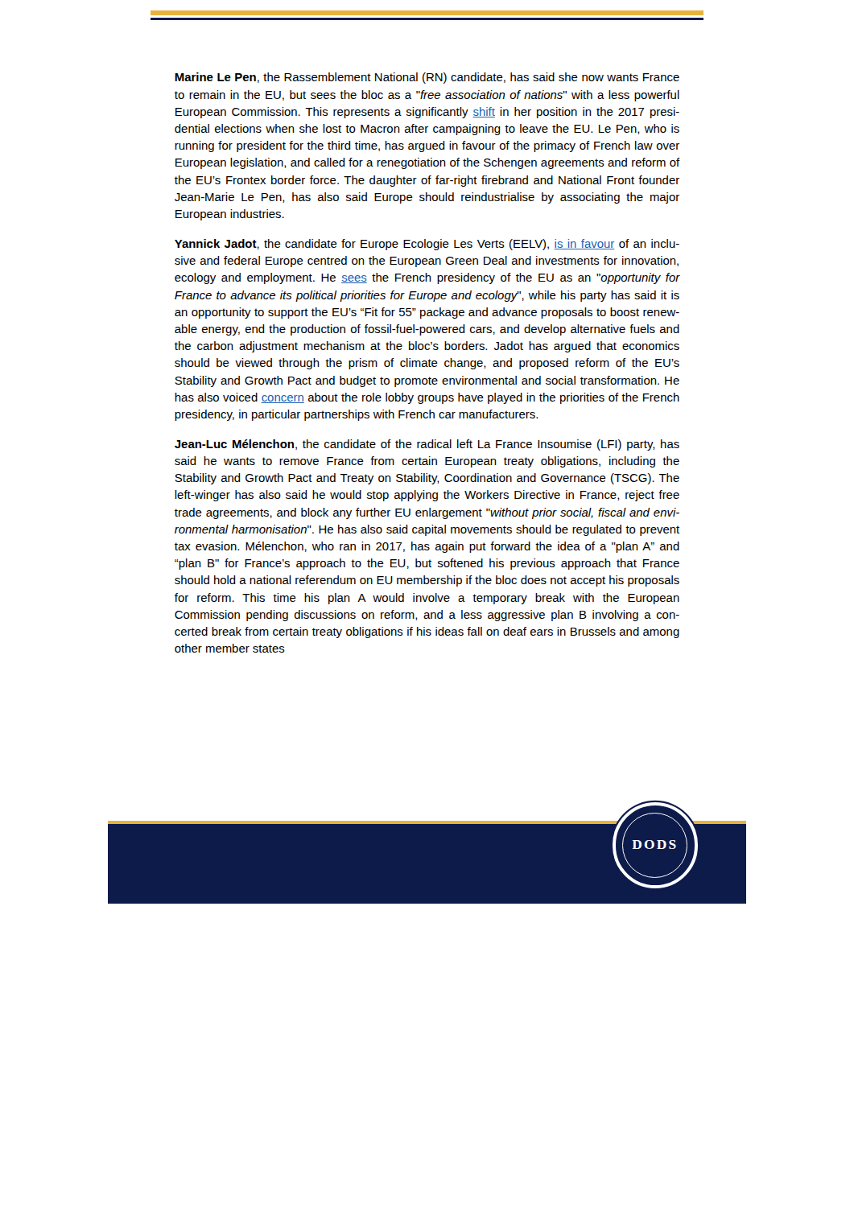Marine Le Pen, the Rassemblement National (RN) candidate, has said she now wants France to remain in the EU, but sees the bloc as a "free association of nations" with a less powerful European Commission. This represents a significantly shift in her position in the 2017 presidential elections when she lost to Macron after campaigning to leave the EU. Le Pen, who is running for president for the third time, has argued in favour of the primacy of French law over European legislation, and called for a renegotiation of the Schengen agreements and reform of the EU’s Frontex border force. The daughter of far-right firebrand and National Front founder Jean-Marie Le Pen, has also said Europe should reindustrialise by associating the major European industries.
Yannick Jadot, the candidate for Europe Ecologie Les Verts (EELV), is in favour of an inclusive and federal Europe centred on the European Green Deal and investments for innovation, ecology and employment. He sees the French presidency of the EU as an "opportunity for France to advance its political priorities for Europe and ecology", while his party has said it is an opportunity to support the EU’s “Fit for 55” package and advance proposals to boost renewable energy, end the production of fossil-fuel-powered cars, and develop alternative fuels and the carbon adjustment mechanism at the bloc’s borders. Jadot has argued that economics should be viewed through the prism of climate change, and proposed reform of the EU’s Stability and Growth Pact and budget to promote environmental and social transformation. He has also voiced concern about the role lobby groups have played in the priorities of the French presidency, in particular partnerships with French car manufacturers.
Jean-Luc Mélenchon, the candidate of the radical left La France Insoumise (LFI) party, has said he wants to remove France from certain European treaty obligations, including the Stability and Growth Pact and Treaty on Stability, Coordination and Governance (TSCG). The left-winger has also said he would stop applying the Workers Directive in France, reject free trade agreements, and block any further EU enlargement "without prior social, fiscal and environmental harmonisation". He has also said capital movements should be regulated to prevent tax evasion. Mélenchon, who ran in 2017, has again put forward the idea of a "plan A” and “plan B" for France’s approach to the EU, but softened his previous approach that France should hold a national referendum on EU membership if the bloc does not accept his proposals for reform. This time his plan A would involve a temporary break with the European Commission pending discussions on reform, and a less aggressive plan B involving a concerted break from certain treaty obligations if his ideas fall on deaf ears in Brussels and among other member states
DODS